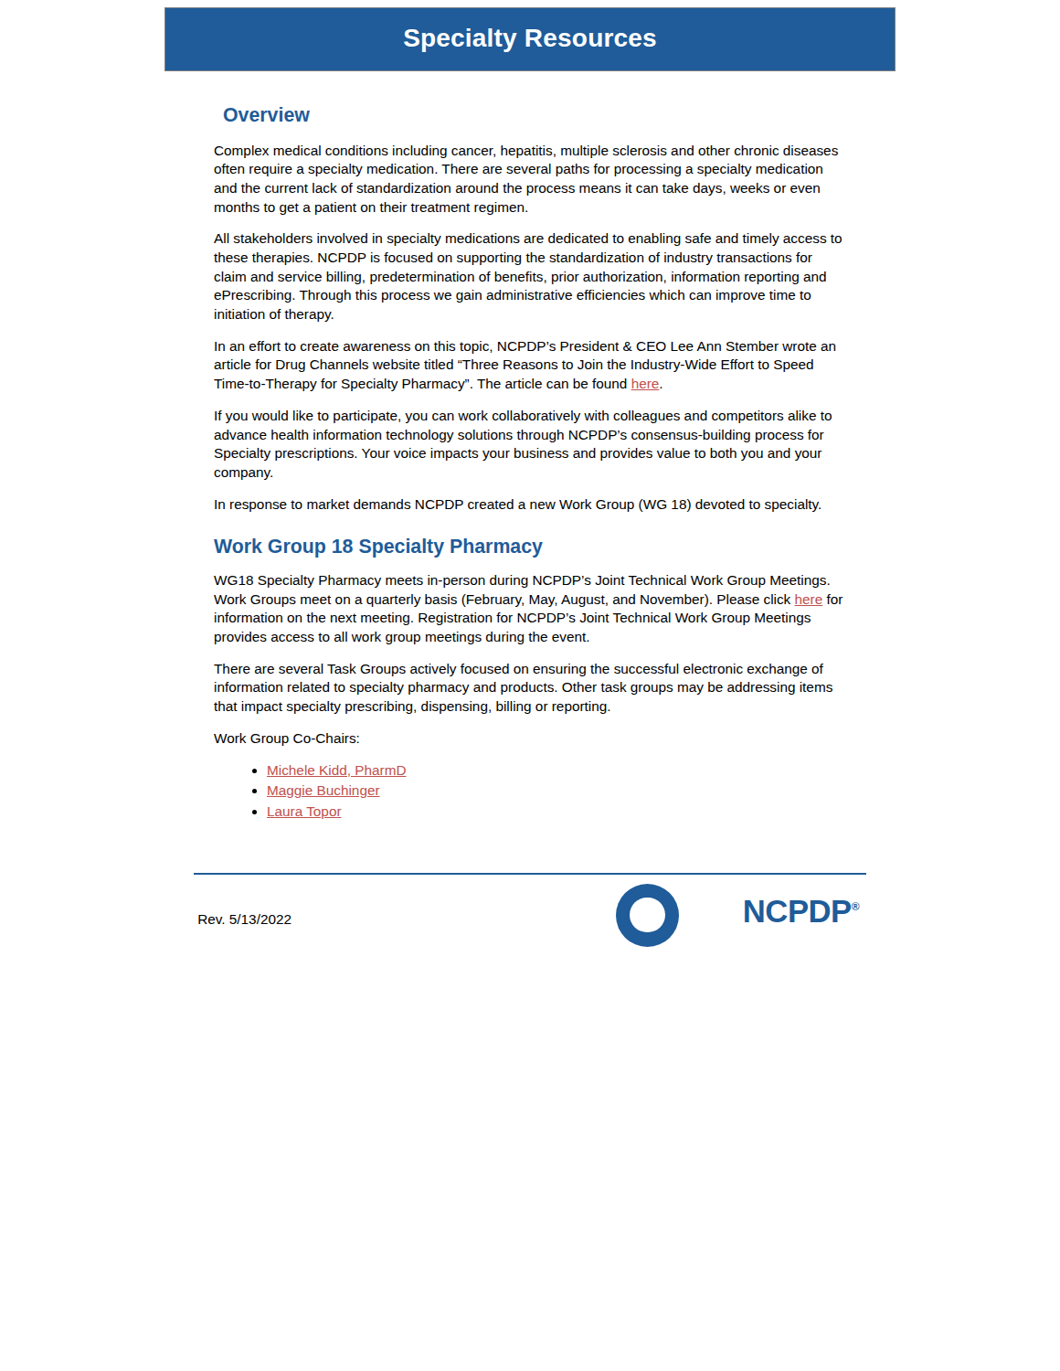Specialty Resources
Overview
Complex medical conditions including cancer, hepatitis, multiple sclerosis and other chronic diseases often require a specialty medication. There are several paths for processing a specialty medication and the current lack of standardization around the process means it can take days, weeks or even months to get a patient on their treatment regimen.
All stakeholders involved in specialty medications are dedicated to enabling safe and timely access to these therapies. NCPDP is focused on supporting the standardization of industry transactions for claim and service billing, predetermination of benefits, prior authorization, information reporting and ePrescribing. Through this process we gain administrative efficiencies which can improve time to initiation of therapy.
In an effort to create awareness on this topic, NCPDP’s President & CEO Lee Ann Stember wrote an article for Drug Channels website titled “Three Reasons to Join the Industry-Wide Effort to Speed Time-to-Therapy for Specialty Pharmacy”. The article can be found here.
If you would like to participate, you can work collaboratively with colleagues and competitors alike to advance health information technology solutions through NCPDP’s consensus-building process for Specialty prescriptions. Your voice impacts your business and provides value to both you and your company.
In response to market demands NCPDP created a new Work Group (WG 18) devoted to specialty.
Work Group 18 Specialty Pharmacy
WG18 Specialty Pharmacy meets in-person during NCPDP’s Joint Technical Work Group Meetings. Work Groups meet on a quarterly basis (February, May, August, and November). Please click here for information on the next meeting. Registration for NCPDP’s Joint Technical Work Group Meetings provides access to all work group meetings during the event.
There are several Task Groups actively focused on ensuring the successful electronic exchange of information related to specialty pharmacy and products. Other task groups may be addressing items that impact specialty prescribing, dispensing, billing or reporting.
Work Group Co-Chairs:
Michele Kidd, PharmD
Maggie Buchinger
Laura Topor
Rev. 5/13/2022
NCPDP®